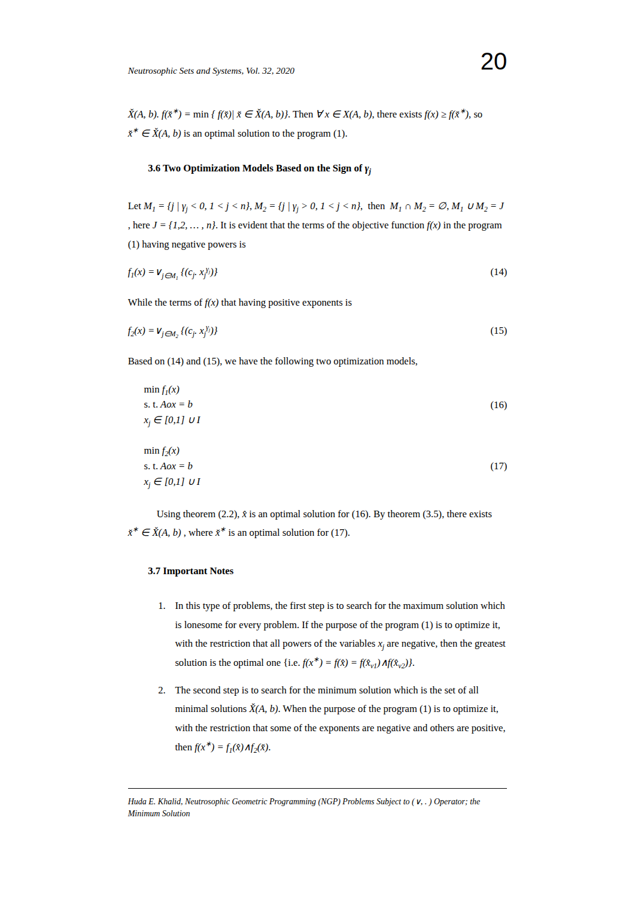Neutrosophic Sets and Systems, Vol. 32, 2020
20
X̌(A, b). f(x̌∗) = min { f(x̌)| x̌ ∈ X̌(A, b)}. Then ∀ x ∈ X(A, b), there exists f(x) ≥ f(x̌∗), so x̌∗ ∈ X̌(A, b) is an optimal solution to the program (1).
3.6 Two Optimization Models Based on the Sign of γj
Let M1 = {j | γj < 0, 1 < j < n}, M2 = {j | γj > 0, 1 < j < n}, then M1 ∩ M2 = ∅, M1 ∪ M2 = J , here J = {1,2, … , n}. It is evident that the terms of the objective function f(x) in the program (1) having negative powers is
f1(x) =∨j∈M1 {(cj. xjγj)}
(14)
While the terms of f(x) that having positive exponents is
f2(x) =∨j∈M2 {(cj. xjγj)}
(15)
Based on (14) and (15), we have the following two optimization models,
min f1(x)
s. t. Aox = b
xj ∈ [0,1] ∪ I
(16)
min f2(x)
s. t. Aox = b
xj ∈ [0,1] ∪ I
(17)
Using theorem (2.2), x̂ is an optimal solution for (16). By theorem (3.5), there exists x̌∗ ∈ X̌(A, b) , where x̌∗ is an optimal solution for (17).
3.7 Important Notes
In this type of problems, the first step is to search for the maximum solution which is lonesome for every problem. If the purpose of the program (1) is to optimize it, with the restriction that all powers of the variables xj are negative, then the greatest solution is the optimal one {i.e. f(x∗) = f(x̂) = f(x̂v1)∧f(x̂v2)}.
The second step is to search for the minimum solution which is the set of all minimal solutions X̌(A, b). When the purpose of the program (1) is to optimize it, with the restriction that some of the exponents are negative and others are positive, then f(x∗) = f1(x̂)∧f2(x̌).
Huda E. Khalid, Neutrosophic Geometric Programming (NGP) Problems Subject to (∨, . ) Operator; the Minimum Solution